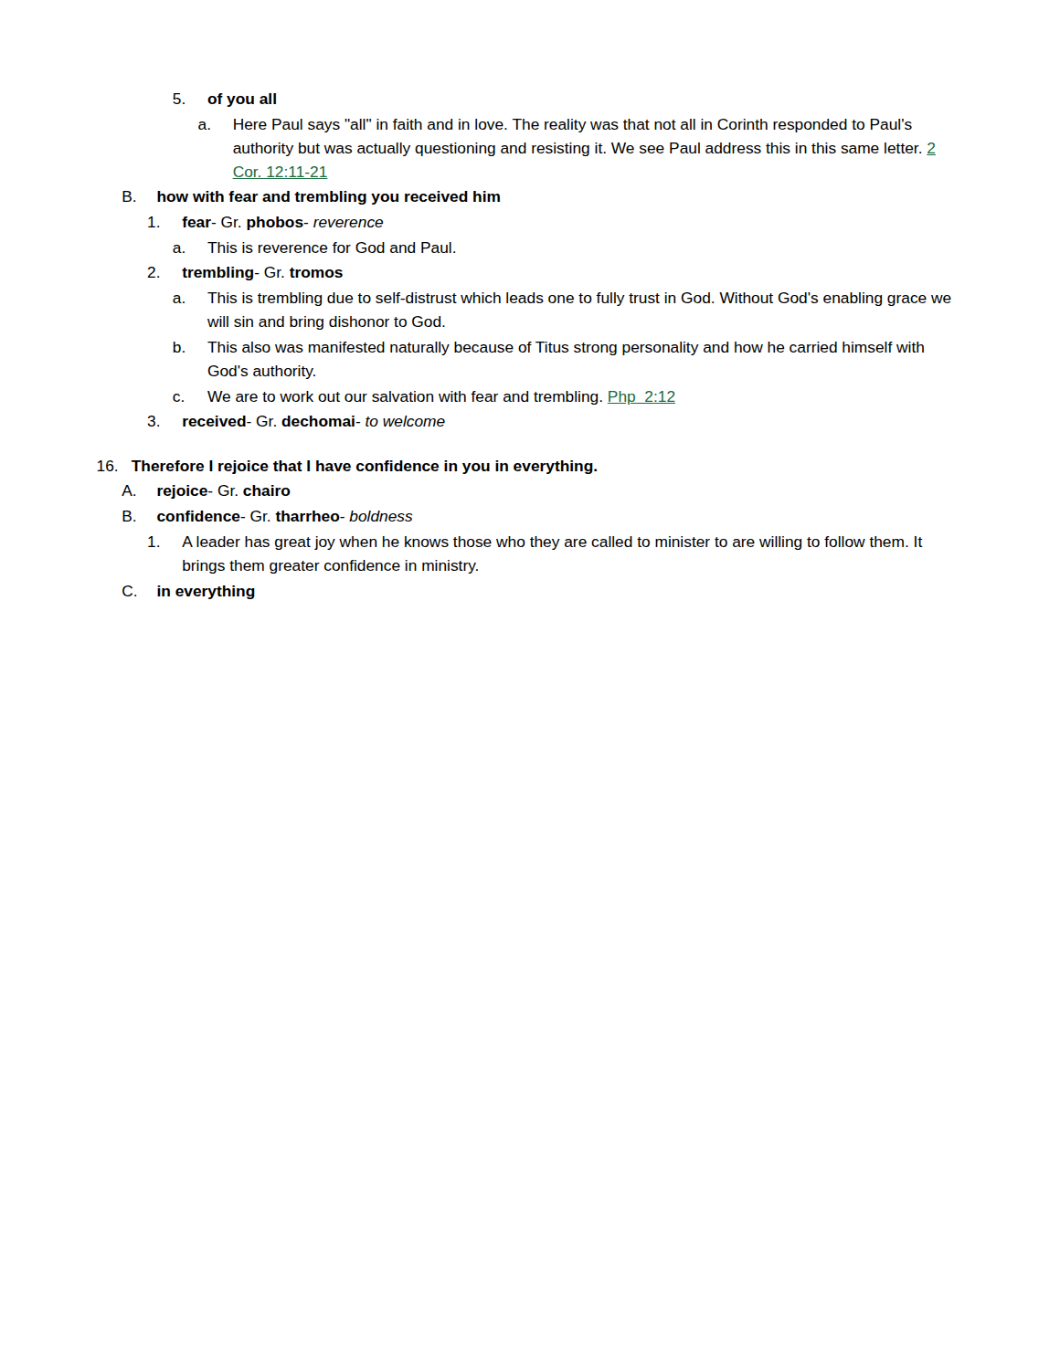5. of you all
a. Here Paul says "all" in faith and in love. The reality was that not all in Corinth responded to Paul's authority but was actually questioning and resisting it. We see Paul address this in this same letter. 2 Cor. 12:11-21
B. how with fear and trembling you received him
1. fear- Gr. phobos- reverence
a. This is reverence for God and Paul.
2. trembling- Gr. tromos
a. This is trembling due to self-distrust which leads one to fully trust in God. Without God's enabling grace we will sin and bring dishonor to God.
b. This also was manifested naturally because of Titus strong personality and how he carried himself with God's authority.
c. We are to work out our salvation with fear and trembling. Php 2:12
3. received- Gr. dechomai- to welcome
16. Therefore I rejoice that I have confidence in you in everything.
A. rejoice- Gr. chairo
B. confidence- Gr. tharrheo- boldness
1. A leader has great joy when he knows those who they are called to minister to are willing to follow them. It brings them greater confidence in ministry.
C. in everything